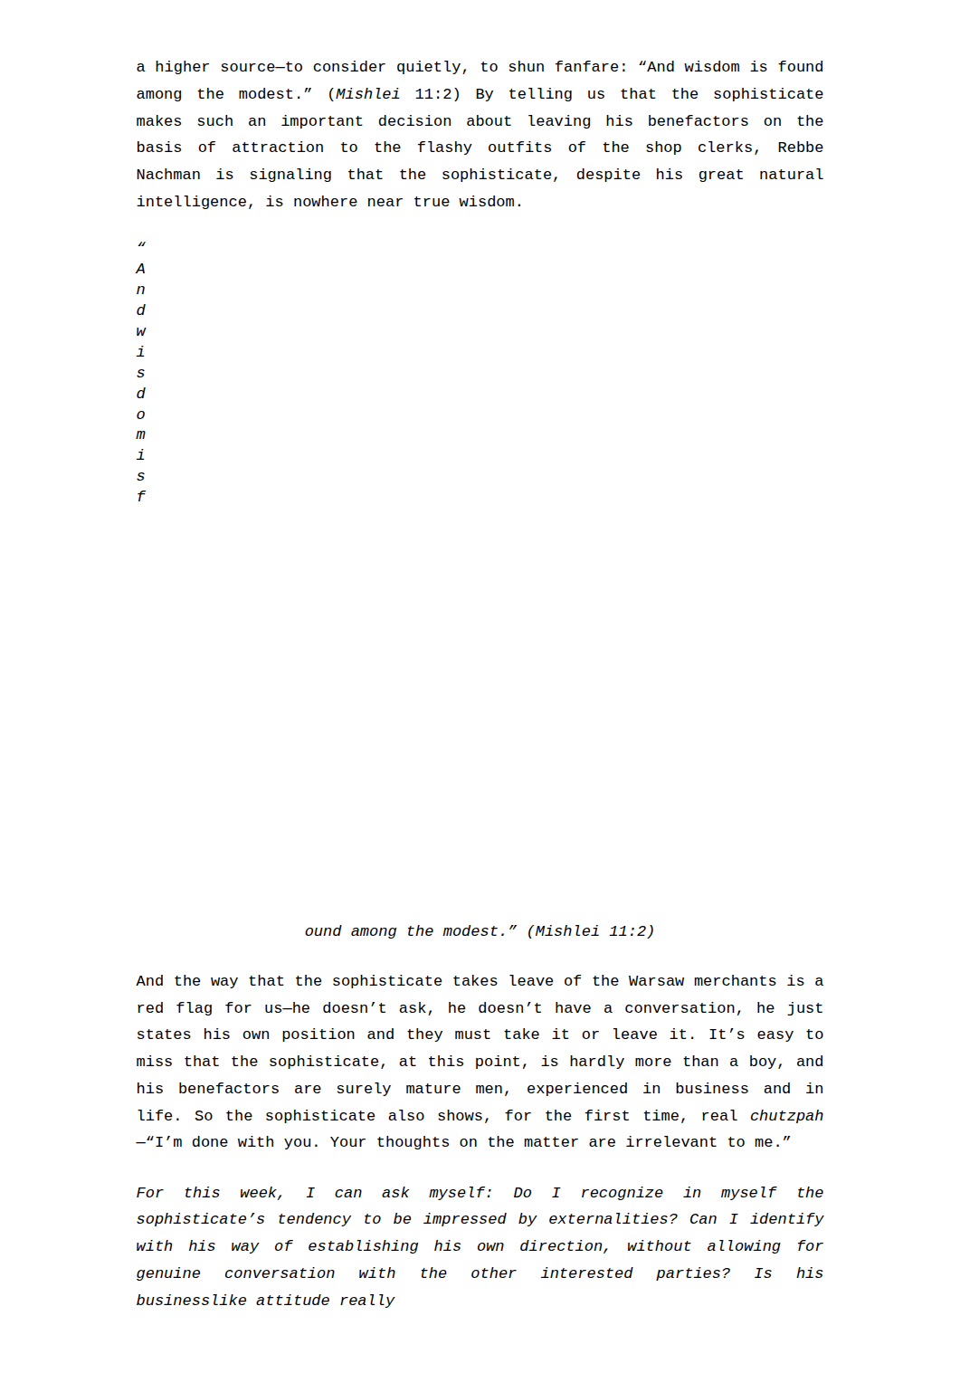a higher source—to consider quietly, to shun fanfare: “And wisdom is found among the modest.” (Mishlei 11:2) By telling us that the sophisticate makes such an important decision about leaving his benefactors on the basis of attraction to the flashy outfits of the shop clerks, Rebbe Nachman is signaling that the sophisticate, despite his great natural intelligence, is nowhere near true wisdom.
“And wisdom is f
ound among the modest.” (Mishlei 11:2)
And the way that the sophisticate takes leave of the Warsaw merchants is a red flag for us—he doesn’t ask, he doesn’t have a conversation, he just states his own position and they must take it or leave it. It’s easy to miss that the sophisticate, at this point, is hardly more than a boy, and his benefactors are surely mature men, experienced in business and in life. So the sophisticate also shows, for the first time, real chutzpah—“I’m done with you. Your thoughts on the matter are irrelevant to me.”
For this week, I can ask myself: Do I recognize in myself the sophisticate’s tendency to be impressed by externalities? Can I identify with his way of establishing his own direction, without allowing for genuine conversation with the other interested parties? Is his businesslike attitude really